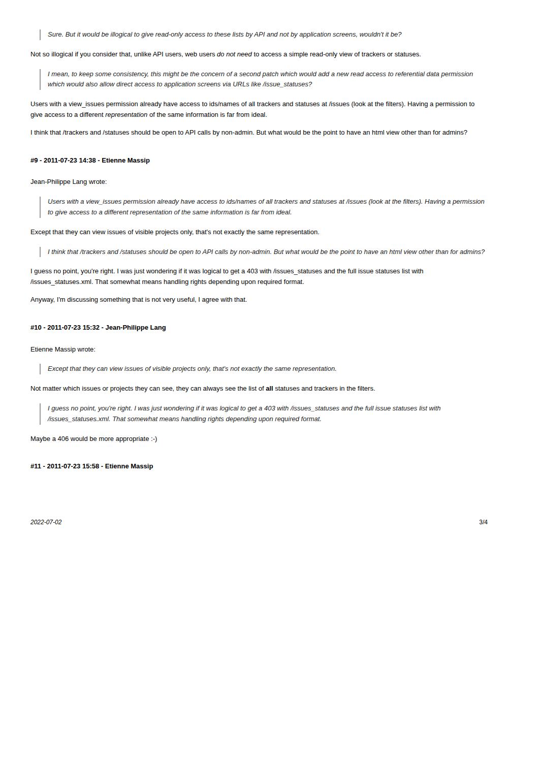Sure. But it would be illogical to give read-only access to these lists by API and not by application screens, wouldn't it be?
Not so illogical if you consider that, unlike API users, web users do not need to access a simple read-only view of trackers or statuses.
I mean, to keep some consistency, this might be the concern of a second patch which would add a new read access to referential data permission which would also allow direct access to application screens via URLs like /issue_statuses?
Users with a view_issues permission already have access to ids/names of all trackers and statuses at /issues (look at the filters). Having a permission to give access to a different representation of the same information is far from ideal.
I think that /trackers and /statuses should be open to API calls by non-admin. But what would be the point to have an html view other than for admins?
#9 - 2011-07-23 14:38 - Etienne Massip
Jean-Philippe Lang wrote:
Users with a view_issues permission already have access to ids/names of all trackers and statuses at /issues (look at the filters). Having a permission to give access to a different representation of the same information is far from ideal.
Except that they can view issues of visible projects only, that's not exactly the same representation.
I think that /trackers and /statuses should be open to API calls by non-admin. But what would be the point to have an html view other than for admins?
I guess no point, you're right. I was just wondering if it was logical to get a 403 with /issues_statuses and the full issue statuses list with /issues_statuses.xml. That somewhat means handling rights depending upon required format.
Anyway, I'm discussing something that is not very useful, I agree with that.
#10 - 2011-07-23 15:32 - Jean-Philippe Lang
Etienne Massip wrote:
Except that they can view issues of visible projects only, that's not exactly the same representation.
Not matter which issues or projects they can see, they can always see the list of all statuses and trackers in the filters.
I guess no point, you're right. I was just wondering if it was logical to get a 403 with /issues_statuses and the full issue statuses list with /issues_statuses.xml. That somewhat means handling rights depending upon required format.
Maybe a 406 would be more appropriate :-)
#11 - 2011-07-23 15:58 - Etienne Massip
2022-07-02 3/4